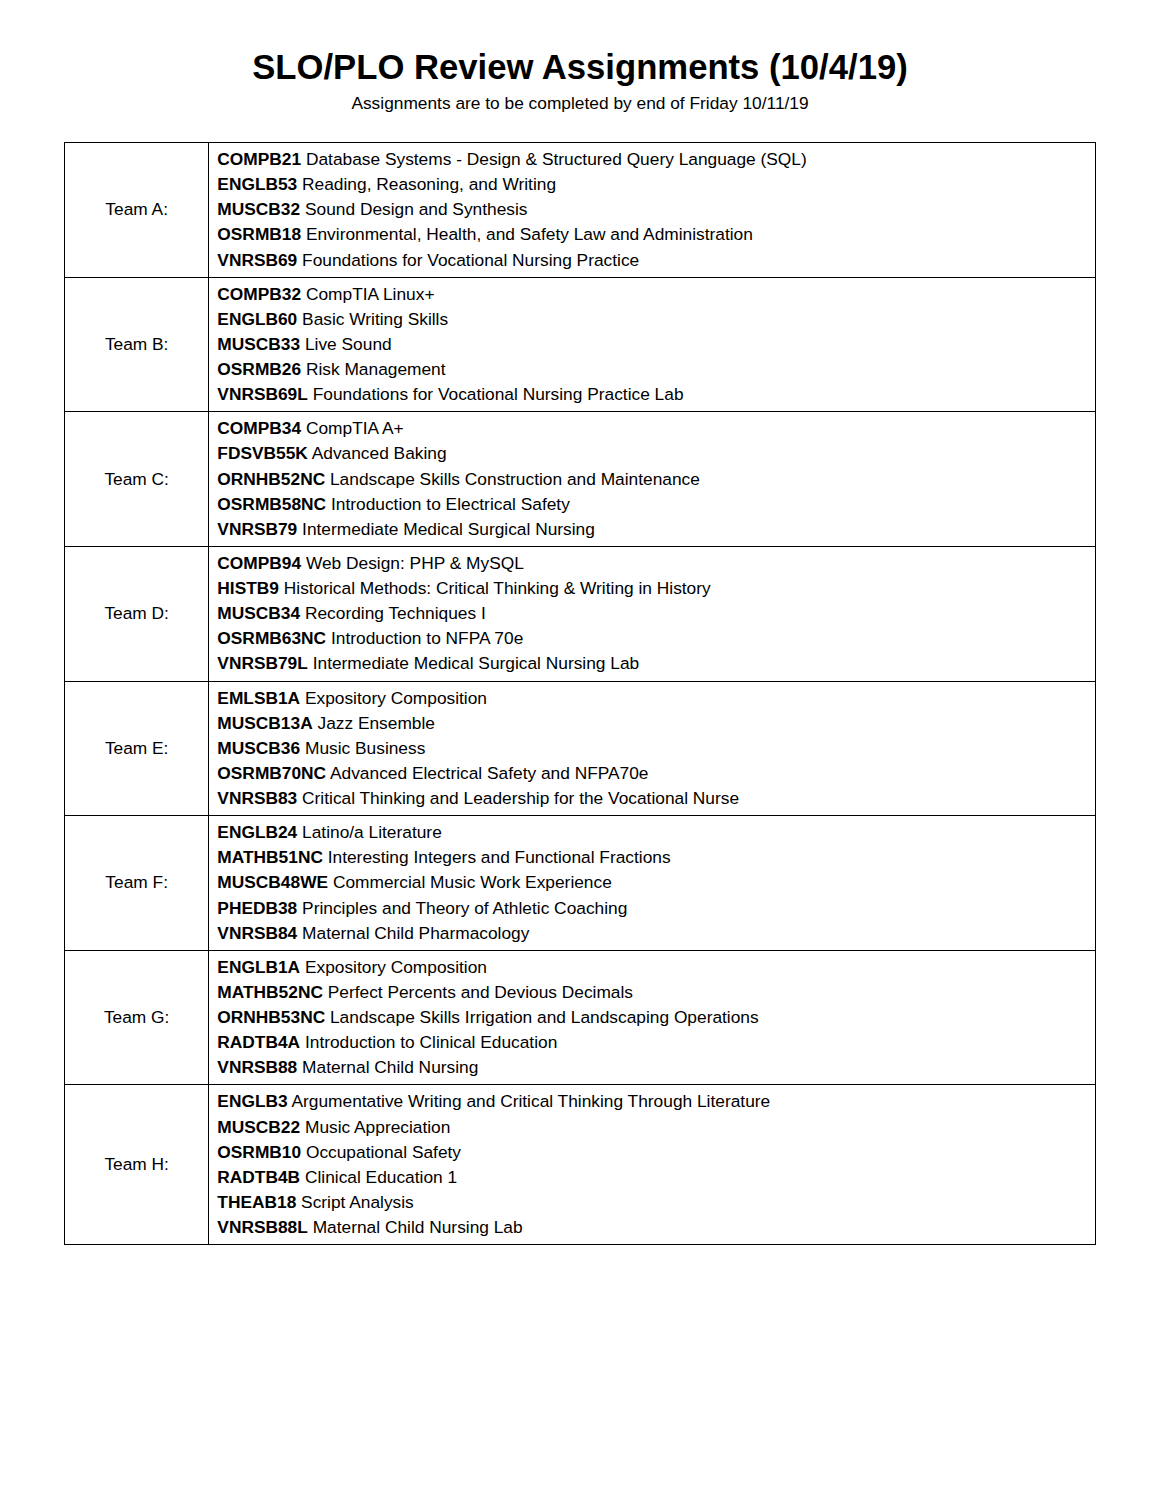SLO/PLO Review Assignments (10/4/19)
Assignments are to be completed by end of Friday 10/11/19
| Team A: | COMPB21 Database Systems - Design & Structured Query Language (SQL) ENGLB53 Reading, Reasoning, and Writing MUSCB32 Sound Design and Synthesis OSRMB18 Environmental, Health, and Safety Law and Administration VNRSB69 Foundations for Vocational Nursing Practice |
| Team B: | COMPB32 CompTIA Linux+ ENGLB60 Basic Writing Skills MUSCB33 Live Sound OSRMB26 Risk Management VNRSB69L Foundations for Vocational Nursing Practice Lab |
| Team C: | COMPB34 CompTIA A+ FDSVB55K Advanced Baking ORNHB52NC Landscape Skills Construction and Maintenance OSRMB58NC Introduction to Electrical Safety VNRSB79 Intermediate Medical Surgical Nursing |
| Team D: | COMPB94 Web Design: PHP & MySQL HISTB9 Historical Methods: Critical Thinking & Writing in History MUSCB34 Recording Techniques I OSRMB63NC Introduction to NFPA 70e VNRSB79L Intermediate Medical Surgical Nursing Lab |
| Team E: | EMLSB1A Expository Composition MUSCB13A Jazz Ensemble MUSCB36 Music Business OSRMB70NC Advanced Electrical Safety and NFPA70e VNRSB83 Critical Thinking and Leadership for the Vocational Nurse |
| Team F: | ENGLB24 Latino/a Literature MATHB51NC Interesting Integers and Functional Fractions MUSCB48WE Commercial Music Work Experience PHEDB38 Principles and Theory of Athletic Coaching VNRSB84 Maternal Child Pharmacology |
| Team G: | ENGLB1A Expository Composition MATHB52NC Perfect Percents and Devious Decimals ORNHB53NC Landscape Skills Irrigation and Landscaping Operations RADTB4A Introduction to Clinical Education VNRSB88 Maternal Child Nursing |
| Team H: | ENGLB3 Argumentative Writing and Critical Thinking Through Literature MUSCB22 Music Appreciation OSRMB10 Occupational Safety RADTB4B Clinical Education 1 THEAB18 Script Analysis VNRSB88L Maternal Child Nursing Lab |